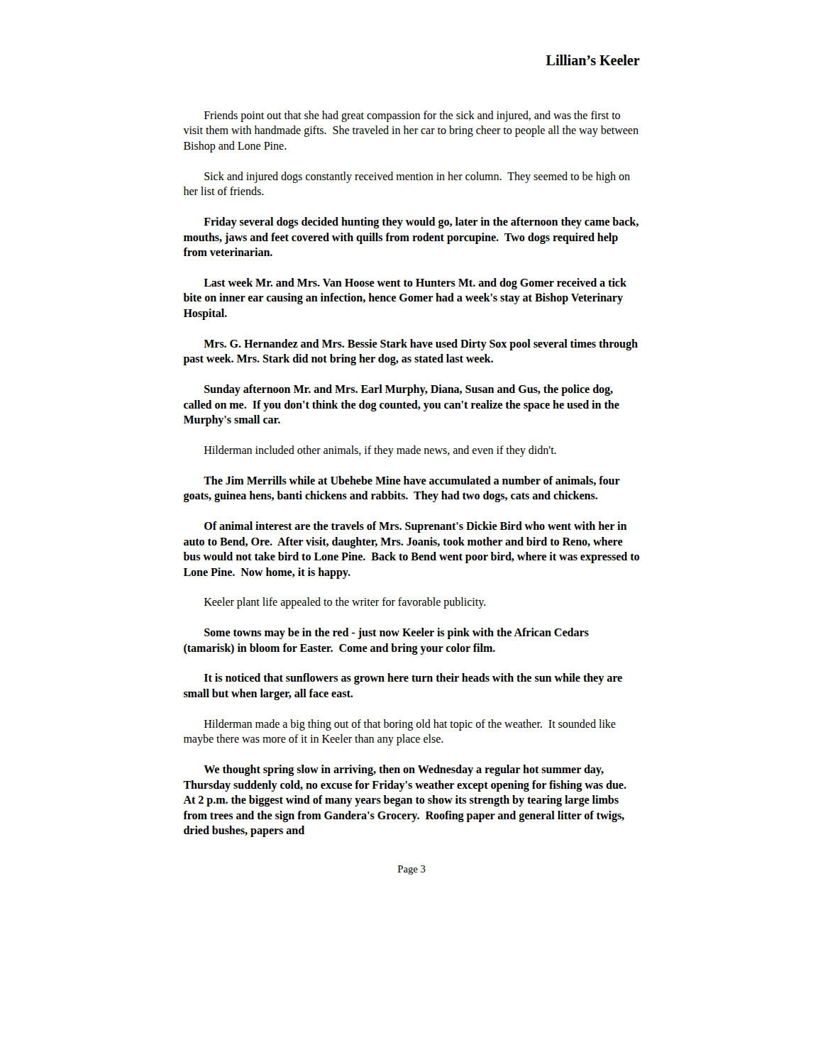Lillian’s Keeler
Friends point out that she had great compassion for the sick and injured, and was the first to visit them with handmade gifts. She traveled in her car to bring cheer to people all the way between Bishop and Lone Pine.
Sick and injured dogs constantly received mention in her column. They seemed to be high on her list of friends.
Friday several dogs decided hunting they would go, later in the afternoon they came back, mouths, jaws and feet covered with quills from rodent porcupine. Two dogs required help from veterinarian.
Last week Mr. and Mrs. Van Hoose went to Hunters Mt. and dog Gomer received a tick bite on inner ear causing an infection, hence Gomer had a week's stay at Bishop Veterinary Hospital.
Mrs. G. Hernandez and Mrs. Bessie Stark have used Dirty Sox pool several times through past week. Mrs. Stark did not bring her dog, as stated last week.
Sunday afternoon Mr. and Mrs. Earl Murphy, Diana, Susan and Gus, the police dog, called on me. If you don't think the dog counted, you can't realize the space he used in the Murphy's small car.
Hilderman included other animals, if they made news, and even if they didn't.
The Jim Merrills while at Ubehebe Mine have accumulated a number of animals, four goats, guinea hens, banti chickens and rabbits. They had two dogs, cats and chickens.
Of animal interest are the travels of Mrs. Suprenant's Dickie Bird who went with her in auto to Bend, Ore. After visit, daughter, Mrs. Joanis, took mother and bird to Reno, where bus would not take bird to Lone Pine. Back to Bend went poor bird, where it was expressed to Lone Pine. Now home, it is happy.
Keeler plant life appealed to the writer for favorable publicity.
Some towns may be in the red - just now Keeler is pink with the African Cedars (tamarisk) in bloom for Easter. Come and bring your color film.
It is noticed that sunflowers as grown here turn their heads with the sun while they are small but when larger, all face east.
Hilderman made a big thing out of that boring old hat topic of the weather. It sounded like maybe there was more of it in Keeler than any place else.
We thought spring slow in arriving, then on Wednesday a regular hot summer day, Thursday suddenly cold, no excuse for Friday's weather except opening for fishing was due. At 2 p.m. the biggest wind of many years began to show its strength by tearing large limbs from trees and the sign from Gandera's Grocery. Roofing paper and general litter of twigs, dried bushes, papers and
Page 3